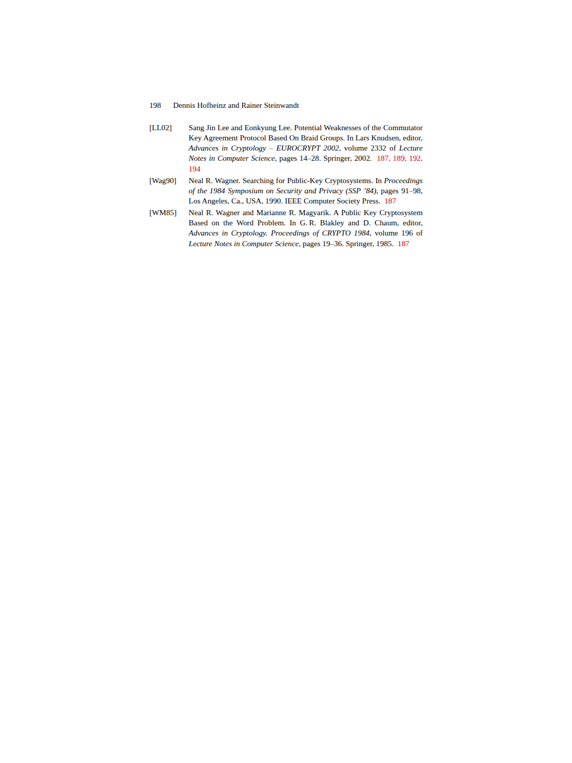198 Dennis Hofheinz and Rainer Steinwandt
[LL02] Sang Jin Lee and Eonkyung Lee. Potential Weaknesses of the Commutator Key Agreement Protocol Based On Braid Groups. In Lars Knudsen, editor, Advances in Cryptology – EUROCRYPT 2002, volume 2332 of Lecture Notes in Computer Science, pages 14–28. Springer, 2002. 187, 189, 192, 194
[Wag90] Neal R. Wagner. Searching for Public-Key Cryptosystems. In Proceedings of the 1984 Symposium on Security and Privacy (SSP ’84), pages 91–98, Los Angeles, Ca., USA, 1990. IEEE Computer Society Press. 187
[WM85] Neal R. Wagner and Marianne R. Magyarik. A Public Key Cryptosystem Based on the Word Problem. In G. R. Blakley and D. Chaum, editor, Advances in Cryptology. Proceedings of CRYPTO 1984, volume 196 of Lecture Notes in Computer Science, pages 19–36. Springer, 1985. 187